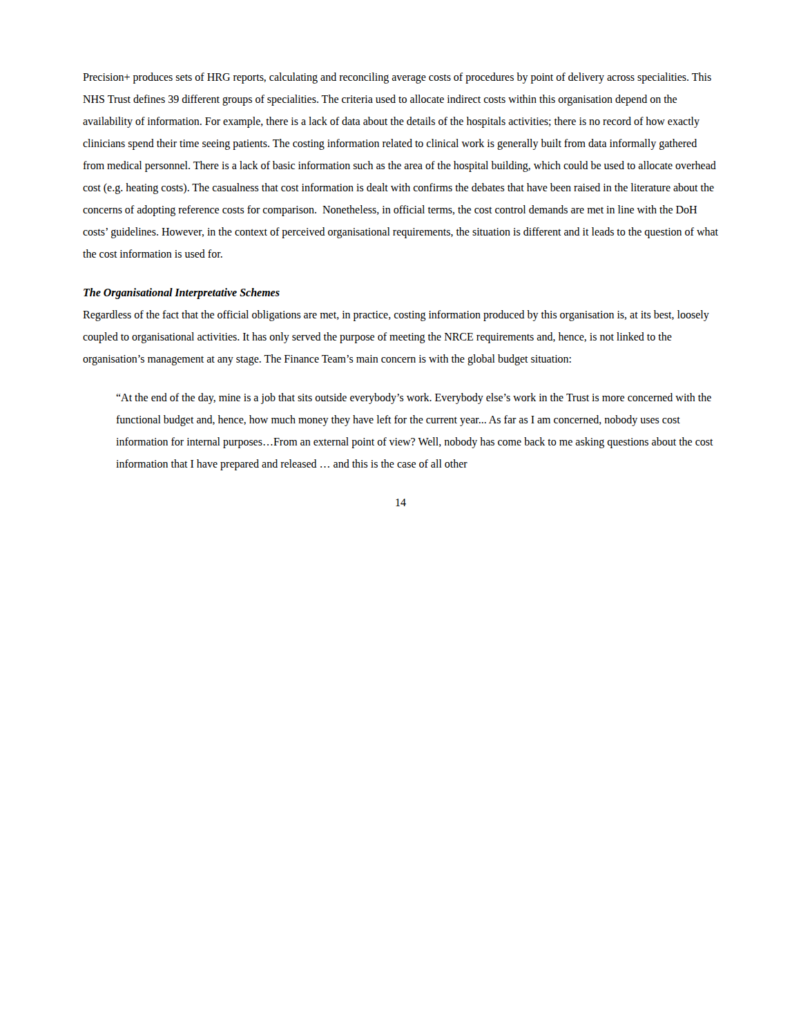Precision+ produces sets of HRG reports, calculating and reconciling average costs of procedures by point of delivery across specialities. This NHS Trust defines 39 different groups of specialities. The criteria used to allocate indirect costs within this organisation depend on the availability of information. For example, there is a lack of data about the details of the hospitals activities; there is no record of how exactly clinicians spend their time seeing patients. The costing information related to clinical work is generally built from data informally gathered from medical personnel. There is a lack of basic information such as the area of the hospital building, which could be used to allocate overhead cost (e.g. heating costs). The casualness that cost information is dealt with confirms the debates that have been raised in the literature about the concerns of adopting reference costs for comparison. Nonetheless, in official terms, the cost control demands are met in line with the DoH costs’ guidelines. However, in the context of perceived organisational requirements, the situation is different and it leads to the question of what the cost information is used for.
The Organisational Interpretative Schemes
Regardless of the fact that the official obligations are met, in practice, costing information produced by this organisation is, at its best, loosely coupled to organisational activities. It has only served the purpose of meeting the NRCE requirements and, hence, is not linked to the organisation’s management at any stage. The Finance Team’s main concern is with the global budget situation:
“At the end of the day, mine is a job that sits outside everybody’s work. Everybody else’s work in the Trust is more concerned with the functional budget and, hence, how much money they have left for the current year... As far as I am concerned, nobody uses cost information for internal purposes…From an external point of view? Well, nobody has come back to me asking questions about the cost information that I have prepared and released … and this is the case of all other
14